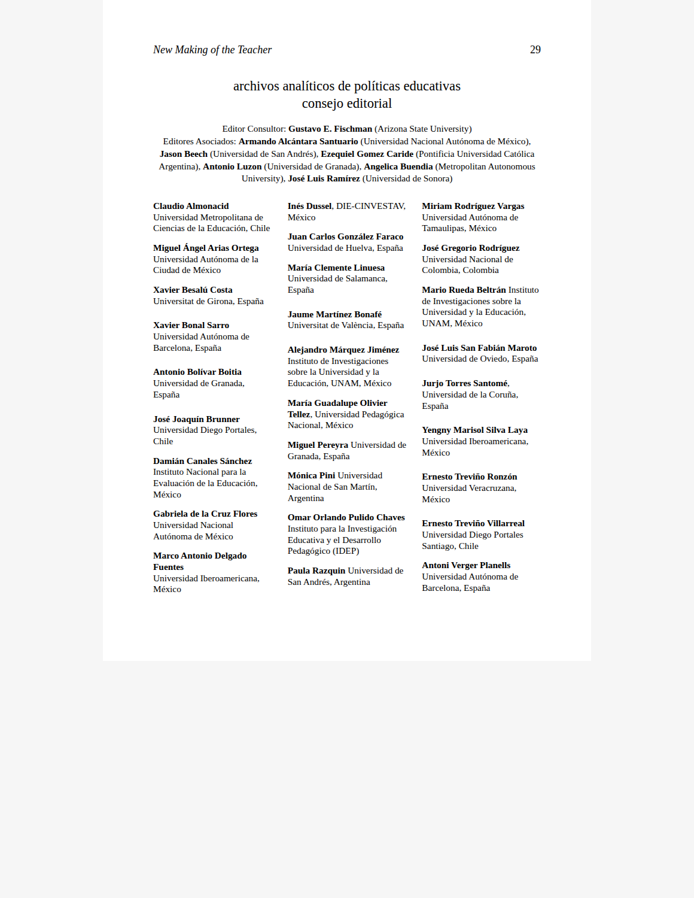New Making of the Teacher 29
archivos analíticos de políticas educativas
consejo editorial
Editor Consultor: Gustavo E. Fischman (Arizona State University)
Editores Asociados: Armando Alcántara Santuario (Universidad Nacional Autónoma de México), Jason Beech (Universidad de San Andrés), Ezequiel Gomez Caride (Pontificia Universidad Católica Argentina), Antonio Luzon (Universidad de Granada), Angelica Buendia (Metropolitan Autonomous University), José Luis Ramírez (Universidad de Sonora)
Claudio Almonacid
Universidad Metropolitana de Ciencias de la Educación, Chile
Miguel Ángel Arias Ortega
Universidad Autónoma de la Ciudad de México
Xavier Besalú Costa
Universitat de Girona, España
Xavier Bonal Sarro Universidad Autónoma de Barcelona, España
Antonio Bolívar Boitia Universidad de Granada, España
José Joaquín Brunner Universidad Diego Portales, Chile
Damián Canales Sánchez Instituto Nacional para la Evaluación de la Educación, México
Gabriela de la Cruz Flores
Universidad Nacional Autónoma de México
Marco Antonio Delgado Fuentes
Universidad Iberoamericana, México
Inés Dussel, DIE-CINVESTAV, México
Juan Carlos González Faraco
Universidad de Huelva, España
María Clemente Linuesa
Universidad de Salamanca, España
Jaume Martínez Bonafé
Universitat de València, España
Alejandro Márquez Jiménez
Instituto de Investigaciones sobre la Universidad y la Educación, UNAM, México
María Guadalupe Olivier Tellez, Universidad Pedagógica Nacional, México
Miguel Pereyra Universidad de Granada, España
Mónica Pini Universidad Nacional de San Martín, Argentina
Omar Orlando Pulido Chaves
Instituto para la Investigación Educativa y el Desarrollo Pedagógico (IDEP)
Paula Razquin Universidad de San Andrés, Argentina
Miriam Rodríguez Vargas
Universidad Autónoma de Tamaulipas, México
José Gregorio Rodríguez
Universidad Nacional de Colombia, Colombia
Mario Rueda Beltrán Instituto de Investigaciones sobre la Universidad y la Educación, UNAM, México
José Luis San Fabián Maroto
Universidad de Oviedo, España
Jurjo Torres Santomé,
Universidad de la Coruña, España
Yengny Marisol Silva Laya
Universidad Iberoamericana, México
Ernesto Treviño Ronzón
Universidad Veracruzana, México
Ernesto Treviño Villarreal
Universidad Diego Portales Santiago, Chile
Antoni Verger Planells
Universidad Autónoma de Barcelona, España